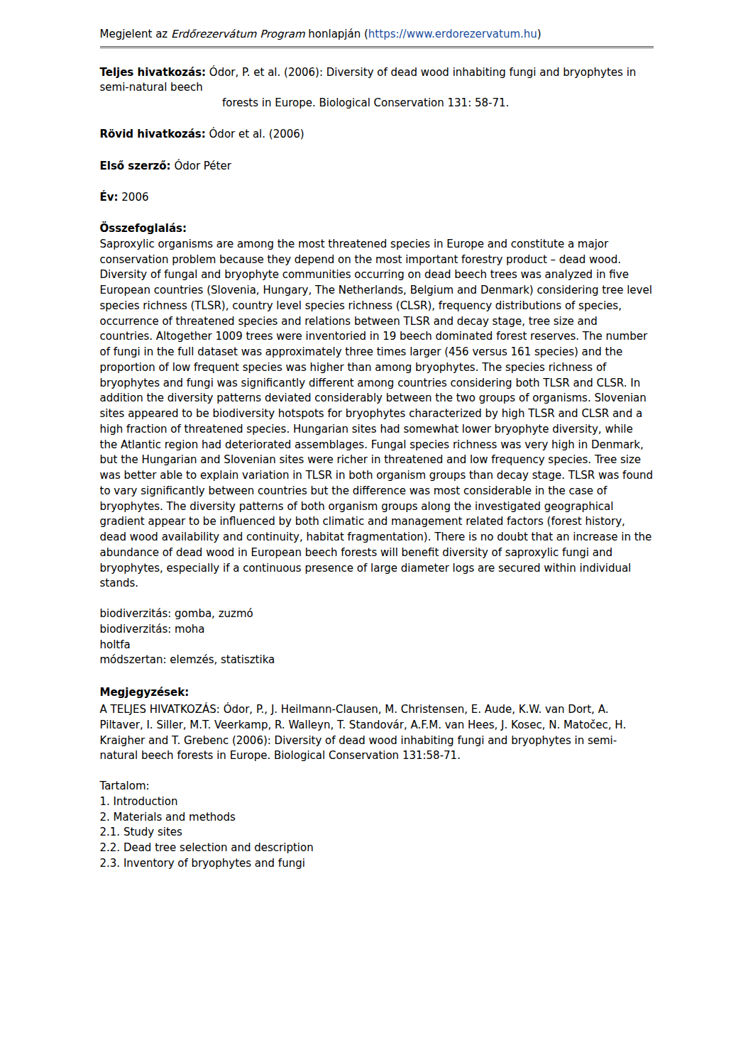Megjelent az Erdőrezervátum Program honlapján (https://www.erdorezervatum.hu)
Teljes hivatkozás: Ódor, P. et al. (2006): Diversity of dead wood inhabiting fungi and bryophytes in semi-natural beech forests in Europe. Biological Conservation 131: 58-71.
Rövid hivatkozás: Ódor et al. (2006)
Első szerző: Ódor Péter
Év: 2006
Összefoglalás:
Saproxylic organisms are among the most threatened species in Europe and constitute a major conservation problem because they depend on the most important forestry product – dead wood. Diversity of fungal and bryophyte communities occurring on dead beech trees was analyzed in five European countries (Slovenia, Hungary, The Netherlands, Belgium and Denmark) considering tree level species richness (TLSR), country level species richness (CLSR), frequency distributions of species, occurrence of threatened species and relations between TLSR and decay stage, tree size and countries. Altogether 1009 trees were inventoried in 19 beech dominated forest reserves. The number of fungi in the full dataset was approximately three times larger (456 versus 161 species) and the proportion of low frequent species was higher than among bryophytes. The species richness of bryophytes and fungi was significantly different among countries considering both TLSR and CLSR. In addition the diversity patterns deviated considerably between the two groups of organisms. Slovenian sites appeared to be biodiversity hotspots for bryophytes characterized by high TLSR and CLSR and a high fraction of threatened species. Hungarian sites had somewhat lower bryophyte diversity, while the Atlantic region had deteriorated assemblages. Fungal species richness was very high in Denmark, but the Hungarian and Slovenian sites were richer in threatened and low frequency species. Tree size was better able to explain variation in TLSR in both organism groups than decay stage. TLSR was found to vary significantly between countries but the difference was most considerable in the case of bryophytes. The diversity patterns of both organism groups along the investigated geographical gradient appear to be influenced by both climatic and management related factors (forest history, dead wood availability and continuity, habitat fragmentation). There is no doubt that an increase in the abundance of dead wood in European beech forests will benefit diversity of saproxylic fungi and bryophytes, especially if a continuous presence of large diameter logs are secured within individual stands.
biodiverzitás: gomba, zuzmó
biodiverzitás: moha
holtfa
módszertan: elemzés, statisztika
Megjegyzések:
A TELJES HIVATKOZÁS: Ódor, P., J. Heilmann-Clausen, M. Christensen, E. Aude, K.W. van Dort, A. Piltaver, I. Siller, M.T. Veerkamp, R. Walleyn, T. Standovár, A.F.M. van Hees, J. Kosec, N. Matočec, H. Kraigher and T. Grebenc (2006): Diversity of dead wood inhabiting fungi and bryophytes in semi-natural beech forests in Europe. Biological Conservation 131:58-71.
Tartalom:
1. Introduction
2. Materials and methods
2.1. Study sites
2.2. Dead tree selection and description
2.3. Inventory of bryophytes and fungi